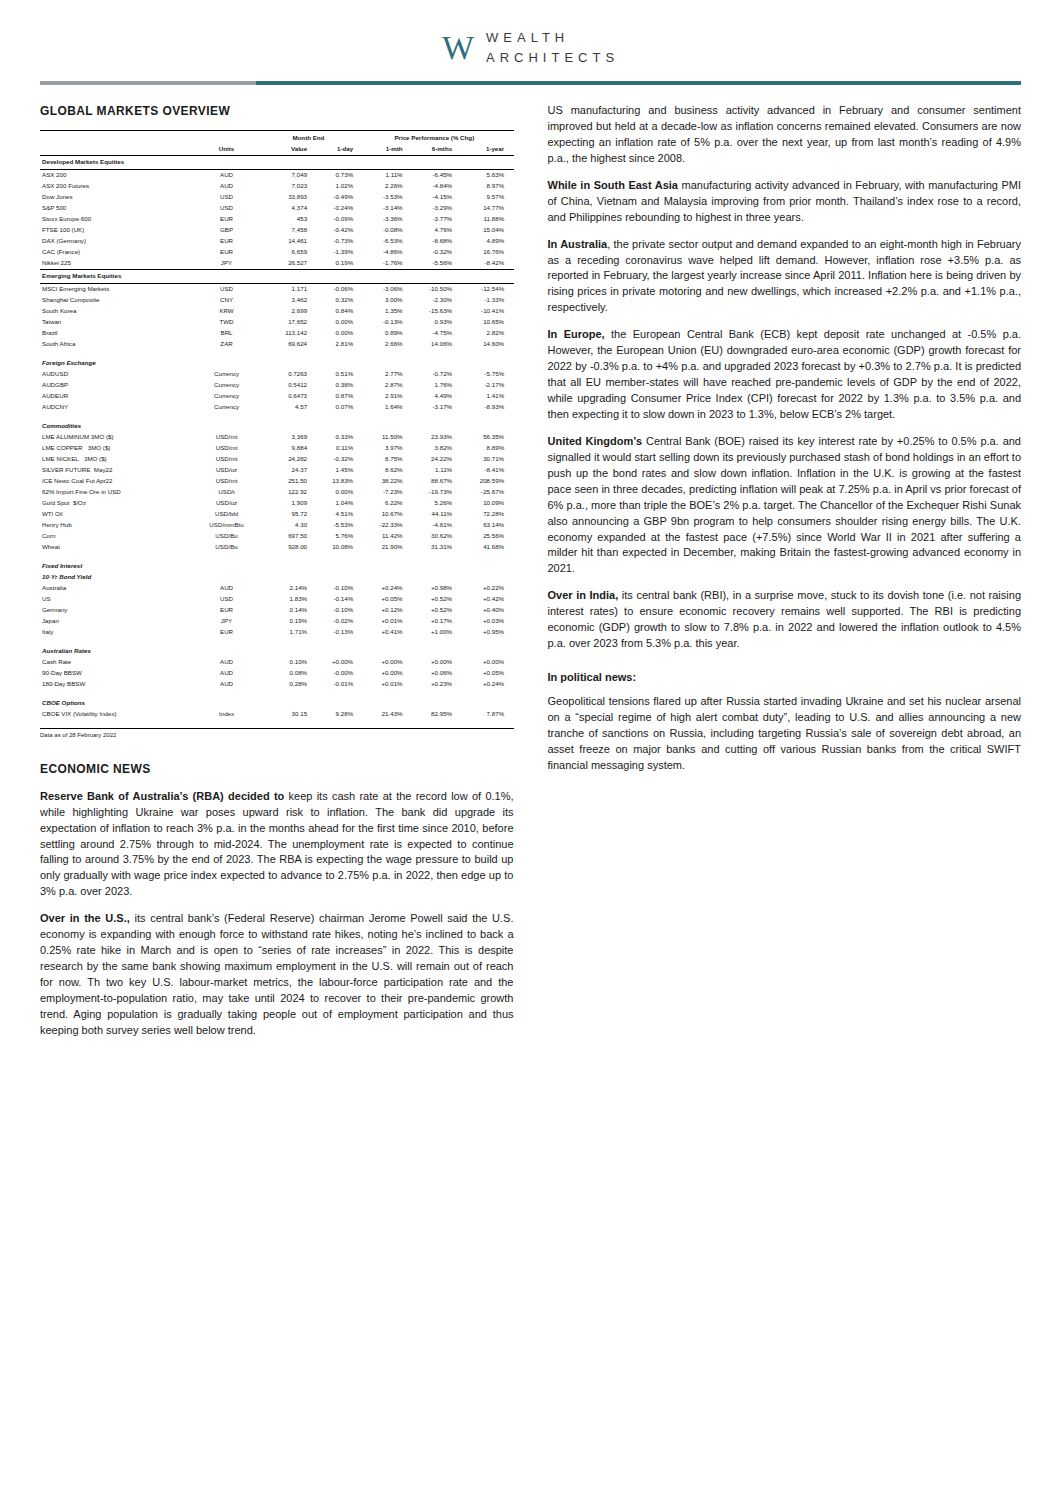W
WEALTH
ARCHITECTS
Global Markets Overview
| | | Month End | Price Performance (% Chg) |
| --- | --- | --- | --- |
| | Units | Value | 1-day | 1-mth | 6-mths | 1-year | |
| Developed Markets Equities |
| ASX 200 | AUD | 7,049 | 0.73% | 1.11% | -6.45% | 5.63% | |
| ASX 200 Futures | AUD | 7,023 | 1.02% | 2.26% | -4.84% | 8.97% | |
| Dow Jones | USD | 33,893 | -0.49% | -3.53% | -4.15% | 9.57% | |
| S&P 500 | USD | 4,374 | -0.24% | -3.14% | -3.29% | 14.77% | |
| Stoxx Europe 600 | EUR | 453 | -0.09% | -3.36% | -3.77% | 11.88% | |
| FTSE 100 (UK) | GBP | 7,458 | -0.42% | -0.08% | 4.76% | 15.04% | |
| DAX (Germany) | EUR | 14,461 | -0.73% | -6.53% | -8.68% | 4.89% | |
| CAC (France) | EUR | 6,659 | -1.39% | -4.86% | -0.32% | 16.76% | |
| Nikkei 225 | JPY | 26,527 | 0.19% | -1.76% | -5.56% | -8.42% | |
| Emerging Markets Equities |
| MSCI Emerging Markets | USD | 1,171 | -0.06% | -3.06% | -10.50% | -12.54% | |
| Shanghai Composite | CNY | 3,462 | 0.32% | 3.00% | -2.30% | -1.33% | |
| South Korea | KRW | 2,699 | 0.84% | 1.35% | -15.63% | -10.41% | |
| Taiwan | TWD | 17,652 | 0.00% | -0.13% | 0.93% | 10.65% | |
| Brazil | BRL | 113,142 | 0.00% | 0.89% | -4.75% | 2.82% | |
| South Africa | ZAR | 69,624 | 2.81% | 2.66% | 14.06% | 14.60% | |
| Foreign Exchange |
| AUDUSD | Currency | 0.7263 | 0.51% | 2.77% | -0.72% | -5.75% | |
| AUDGBP | Currency | 0.5412 | 0.38% | 2.87% | 1.76% | -2.17% | |
| AUDEUR | Currency | 0.6473 | 0.87% | 2.91% | 4.49% | 1.41% | |
| AUDCNY | Currency | 4.57 | 0.07% | 1.64% | -3.17% | -8.93% | |
| Commodities |
| LME ALUMINUM 3MO ($) | USD/mt | 3,369 | 0.33% | 11.50% | 23.93% | 56.35% | |
| LME COPPER 3MO ($) | USD/mt | 9,884 | 0.11% | 3.97% | 3.82% | 8.89% | |
| LME NICKEL 3MO ($) | USD/mt | 24,282 | -0.32% | 8.75% | 24.22% | 30.71% | |
| SILVER FUTURE May22 | USD/oz | 24.37 | 1.45% | 8.62% | 1.11% | -8.41% | |
| ICE Newc Coal Fut Apr22 | USD/mt | 251.50 | 13.83% | 38.22% | 88.67% | 208.59% | |
| 62% Import Fine Ore in USD | USD/t | 122.92 | 0.00% | -7.23% | -19.73% | -25.67% | |
| Gold Spot $/Oz | USD/oz | 1,909 | 1.04% | 6.22% | 5.26% | 10.09% | |
| WTI Oil | USD/bbl | 95.72 | 4.51% | 10.67% | 44.11% | 72.28% | |
| Henry Hub | USD/mmBtu | 4.30 | -5.53% | -22.33% | -4.81% | 63.14% | |
| Corn | USD/Bu | 697.50 | 5.76% | 11.42% | 30.62% | 25.56% | |
| Wheat | USD/Bu | 928.00 | 10.08% | 21.90% | 31.31% | 41.68% | |
| Fixed Interest |
| 10-Yr Bond Yield |
| Australia | AUD | 2.14% | -0.10% | +0.24% | +0.98% | +0.22% | |
| US | USD | 1.83% | -0.14% | +0.05% | +0.52% | +0.42% | |
| Germany | EUR | 0.14% | -0.10% | +0.12% | +0.52% | +0.40% | |
| Japan | JPY | 0.19% | -0.02% | +0.01% | +0.17% | +0.03% | |
| Italy | EUR | 1.71% | -0.13% | +0.41% | +1.00% | +0.95% | |
| Australian Rates |
| Cash Rate | AUD | 0.10% | +0.00% | +0.00% | +0.00% | +0.00% | |
| 90-Day BBSW | AUD | 0.08% | -0.00% | +0.00% | +0.06% | +0.05% | |
| 180-Day BBSW | AUD | 0.28% | -0.01% | +0.01% | +0.23% | +0.24% | |
| CBOE Options |
| CBOE VIX (Volatility Index) | Index | 30.15 | 9.28% | 21.43% | 82.95% | 7.87% | |
Data as of 28 February 2022
Economic News
Reserve Bank of Australia’s (RBA) decided to keep its cash rate at the record low of 0.1%, while highlighting Ukraine war poses upward risk to inflation. The bank did upgrade its expectation of inflation to reach 3% p.a. in the months ahead for the first time since 2010, before settling around 2.75% through to mid-2024. The unemployment rate is expected to continue falling to around 3.75% by the end of 2023. The RBA is expecting the wage pressure to build up only gradually with wage price index expected to advance to 2.75% p.a. in 2022, then edge up to 3% p.a. over 2023.
Over in the U.S., its central bank’s (Federal Reserve) chairman Jerome Powell said the U.S. economy is expanding with enough force to withstand rate hikes, noting he’s inclined to back a 0.25% rate hike in March and is open to “series of rate increases” in 2022. This is despite research by the same bank showing maximum employment in the U.S. will remain out of reach for now. Th two key U.S. labour-market metrics, the labour-force participation rate and the employment-to-population ratio, may take until 2024 to recover to their pre-pandemic growth trend. Aging population is gradually taking people out of employment participation and thus keeping both survey series well below trend.
US manufacturing and business activity advanced in February and consumer sentiment improved but held at a decade-low as inflation concerns remained elevated. Consumers are now expecting an inflation rate of 5% p.a. over the next year, up from last month’s reading of 4.9% p.a., the highest since 2008.
While in South East Asia manufacturing activity advanced in February, with manufacturing PMI of China, Vietnam and Malaysia improving from prior month. Thailand’s index rose to a record, and Philippines rebounding to highest in three years.
In Australia, the private sector output and demand expanded to an eight-month high in February as a receding coronavirus wave helped lift demand. However, inflation rose +3.5% p.a. as reported in February, the largest yearly increase since April 2011. Inflation here is being driven by rising prices in private motoring and new dwellings, which increased +2.2% p.a. and +1.1% p.a., respectively.
In Europe, the European Central Bank (ECB) kept deposit rate unchanged at -0.5% p.a. However, the European Union (EU) downgraded euro-area economic (GDP) growth forecast for 2022 by -0.3% p.a. to +4% p.a. and upgraded 2023 forecast by +0.3% to 2.7% p.a. It is predicted that all EU member-states will have reached pre-pandemic levels of GDP by the end of 2022, while upgrading Consumer Price Index (CPI) forecast for 2022 by 1.3% p.a. to 3.5% p.a. and then expecting it to slow down in 2023 to 1.3%, below ECB’s 2% target.
United Kingdom’s Central Bank (BOE) raised its key interest rate by +0.25% to 0.5% p.a. and signalled it would start selling down its previously purchased stash of bond holdings in an effort to push up the bond rates and slow down inflation. Inflation in the U.K. is growing at the fastest pace seen in three decades, predicting inflation will peak at 7.25% p.a. in April vs prior forecast of 6% p.a., more than triple the BOE’s 2% p.a. target. The Chancellor of the Exchequer Rishi Sunak also announcing a GBP 9bn program to help consumers shoulder rising energy bills. The U.K. economy expanded at the fastest pace (+7.5%) since World War II in 2021 after suffering a milder hit than expected in December, making Britain the fastest-growing advanced economy in 2021.
Over in India, its central bank (RBI), in a surprise move, stuck to its dovish tone (i.e. not raising interest rates) to ensure economic recovery remains well supported. The RBI is predicting economic (GDP) growth to slow to 7.8% p.a. in 2022 and lowered the inflation outlook to 4.5% p.a. over 2023 from 5.3% p.a. this year.
In political news:
Geopolitical tensions flared up after Russia started invading Ukraine and set his nuclear arsenal on a “special regime of high alert combat duty”, leading to U.S. and allies announcing a new tranche of sanctions on Russia, including targeting Russia’s sale of sovereign debt abroad, an asset freeze on major banks and cutting off various Russian banks from the critical SWIFT financial messaging system.